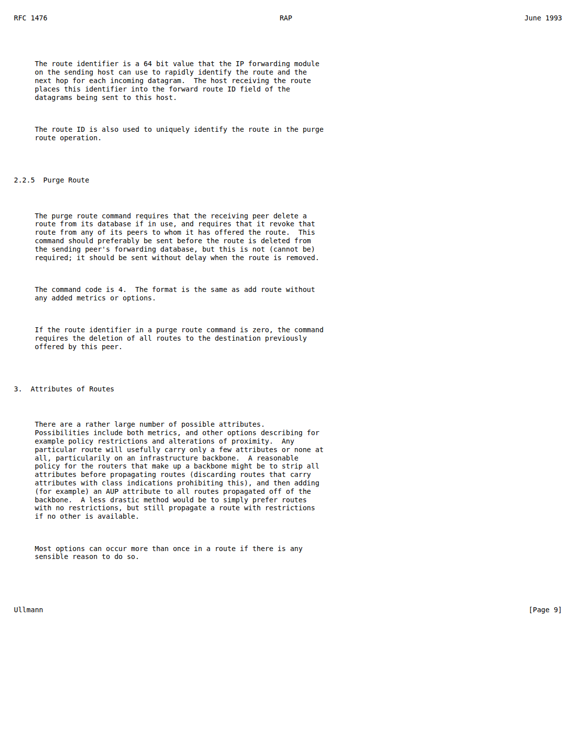RFC 1476 RAP June 1993
The route identifier is a 64 bit value that the IP forwarding module on the sending host can use to rapidly identify the route and the next hop for each incoming datagram. The host receiving the route places this identifier into the forward route ID field of the datagrams being sent to this host.
The route ID is also used to uniquely identify the route in the purge route operation.
2.2.5 Purge Route
The purge route command requires that the receiving peer delete a route from its database if in use, and requires that it revoke that route from any of its peers to whom it has offered the route. This command should preferably be sent before the route is deleted from the sending peer's forwarding database, but this is not (cannot be) required; it should be sent without delay when the route is removed.
The command code is 4. The format is the same as add route without any added metrics or options.
If the route identifier in a purge route command is zero, the command requires the deletion of all routes to the destination previously offered by this peer.
3. Attributes of Routes
There are a rather large number of possible attributes. Possibilities include both metrics, and other options describing for example policy restrictions and alterations of proximity. Any particular route will usefully carry only a few attributes or none at all, particularily on an infrastructure backbone. A reasonable policy for the routers that make up a backbone might be to strip all attributes before propagating routes (discarding routes that carry attributes with class indications prohibiting this), and then adding (for example) an AUP attribute to all routes propagated off of the backbone. A less drastic method would be to simply prefer routes with no restrictions, but still propagate a route with restrictions if no other is available.
Most options can occur more than once in a route if there is any sensible reason to do so.
Ullmann[Page 9]